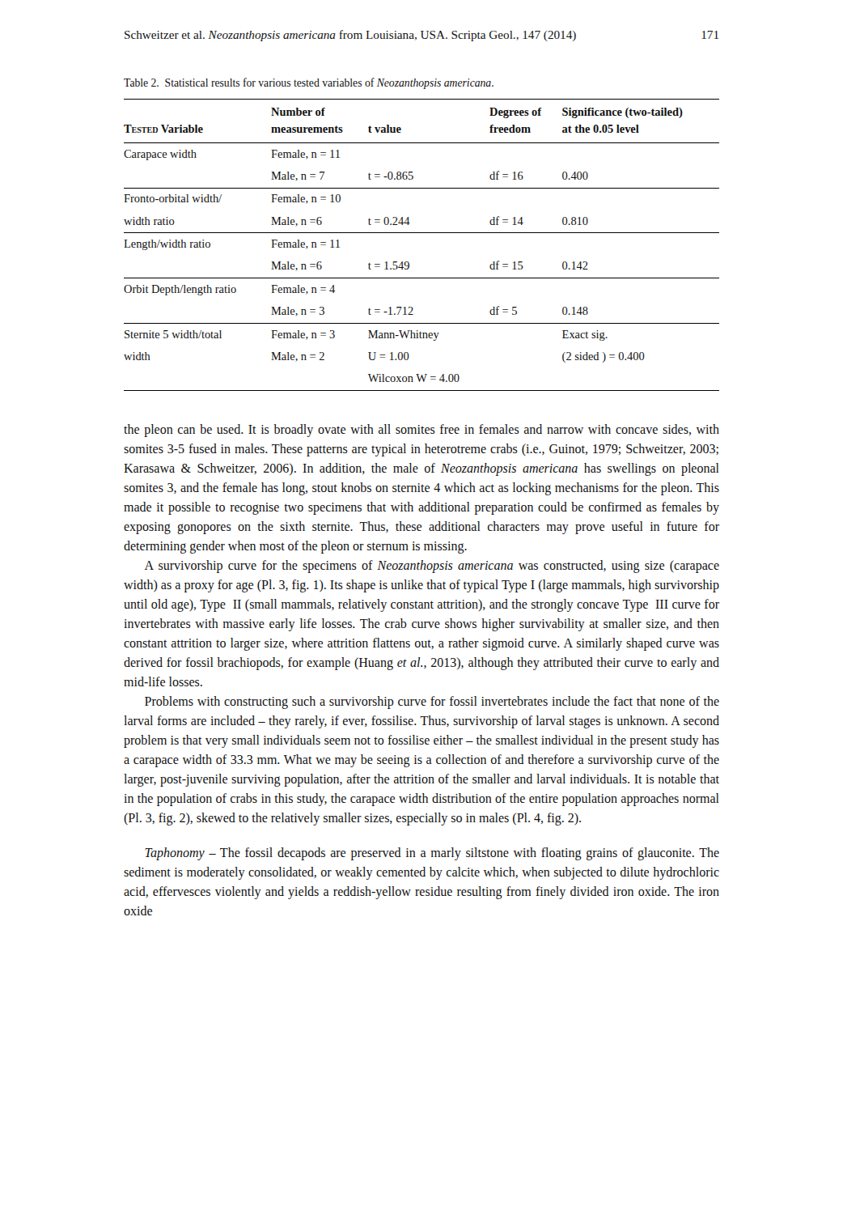Schweitzer et al. Neozanthopsis americana from Louisiana, USA. Scripta Geol., 147 (2014) 171
Table 2. Statistical results for various tested variables of Neozanthopsis americana .
| T ested Variable | Number of measurements | t value | Degrees of freedom | Significance (two-tailed) at the 0.05 level |
| --- | --- | --- | --- | --- |
| Carapace width | Female, n = 11 | | | |
| | Male, n = 7 | t = -0.865 | df = 16 | 0.400 |
| Fronto-orbital width/ | Female, n = 10 | | | |
| width ratio | Male, n =6 | t = 0.244 | df = 14 | 0.810 |
| Length/width ratio | Female, n = 11 | | | |
| | Male, n =6 | t = 1.549 | df = 15 | 0.142 |
| Orbit Depth/length ratio | Female, n = 4 | | | |
| | Male, n = 3 | t = -1.712 | df = 5 | 0.148 |
| Sternite 5 width/total | Female, n = 3 | Mann-Whitney | | Exact sig. |
| width | Male, n = 2 | U = 1.00 | | (2 sided ) = 0.400 |
| | | Wilcoxon W = 4.00 | | |
the pleon can be used. It is broadly ovate with all somites free in females and narrow with concave sides, with somites 3-5 fused in males. These patterns are typical in heterotreme crabs (i.e., Guinot, 1979; Schweitzer, 2003; Karasawa & Schweitzer, 2006). In addition, the male of Neozanthopsis americana has swellings on pleonal somites 3, and the female has long, stout knobs on sternite 4 which act as locking mechanisms for the pleon. This made it possible to recognise two specimens that with additional preparation could be confirmed as females by exposing gonopores on the sixth sternite. Thus, these additional characters may prove useful in future for determining gender when most of the pleon or sternum is missing.
A survivorship curve for the specimens of Neozanthopsis americana was constructed, using size (carapace width) as a proxy for age (Pl. 3, fig. 1). Its shape is unlike that of typical Type I (large mammals, high survivorship until old age), Type II (small mammals, relatively constant attrition), and the strongly concave Type III curve for invertebrates with massive early life losses. The crab curve shows higher survivability at smaller size, and then constant attrition to larger size, where attrition flattens out, a rather sigmoid curve. A similarly shaped curve was derived for fossil brachiopods, for example (Huang et al., 2013), although they attributed their curve to early and mid-life losses.
Problems with constructing such a survivorship curve for fossil invertebrates include the fact that none of the larval forms are included – they rarely, if ever, fossilise. Thus, survivorship of larval stages is unknown. A second problem is that very small individuals seem not to fossilise either – the smallest individual in the present study has a carapace width of 33.3 mm. What we may be seeing is a collection of and therefore a survivorship curve of the larger, post-juvenile surviving population, after the attrition of the smaller and larval individuals. It is notable that in the population of crabs in this study, the carapace width distribution of the entire population approaches normal (Pl. 3, fig. 2), skewed to the relatively smaller sizes, especially so in males (Pl. 4, fig. 2).
Taphonomy – The fossil decapods are preserved in a marly siltstone with floating grains of glauconite. The sediment is moderately consolidated, or weakly cemented by calcite which, when subjected to dilute hydrochloric acid, effervesces violently and yields a reddish-yellow residue resulting from finely divided iron oxide. The iron oxide